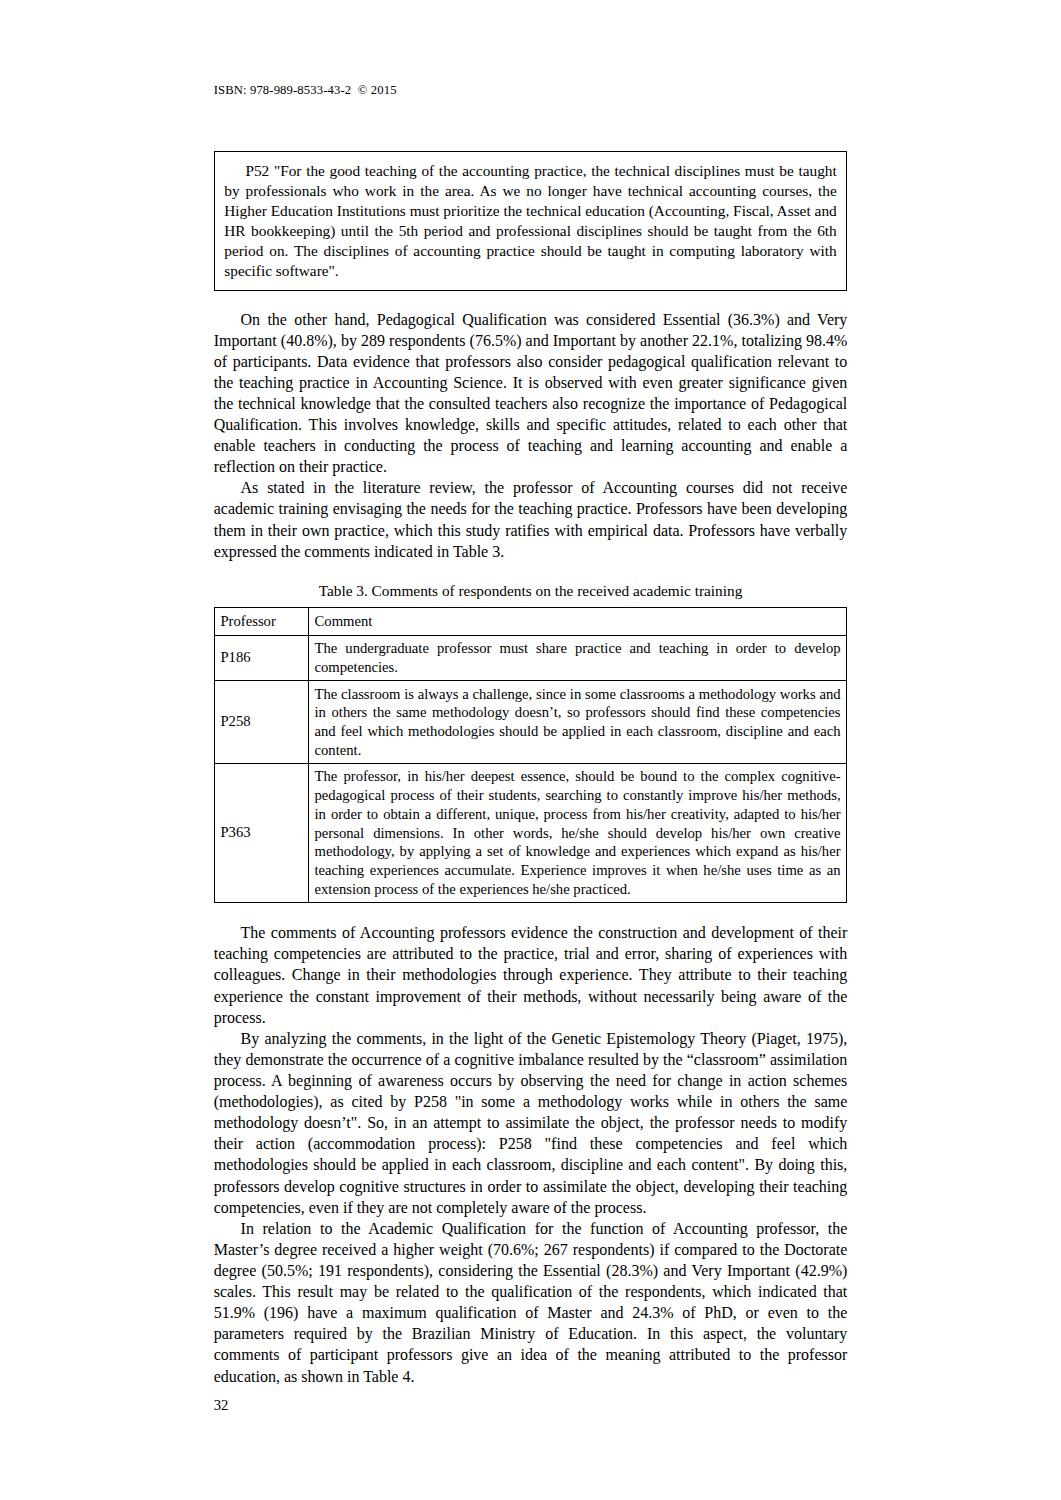ISBN: 978-989-8533-43-2 © 2015
P52 "For the good teaching of the accounting practice, the technical disciplines must be taught by professionals who work in the area. As we no longer have technical accounting courses, the Higher Education Institutions must prioritize the technical education (Accounting, Fiscal, Asset and HR bookkeeping) until the 5th period and professional disciplines should be taught from the 6th period on. The disciplines of accounting practice should be taught in computing laboratory with specific software".
On the other hand, Pedagogical Qualification was considered Essential (36.3%) and Very Important (40.8%), by 289 respondents (76.5%) and Important by another 22.1%, totalizing 98.4% of participants. Data evidence that professors also consider pedagogical qualification relevant to the teaching practice in Accounting Science. It is observed with even greater significance given the technical knowledge that the consulted teachers also recognize the importance of Pedagogical Qualification. This involves knowledge, skills and specific attitudes, related to each other that enable teachers in conducting the process of teaching and learning accounting and enable a reflection on their practice.
As stated in the literature review, the professor of Accounting courses did not receive academic training envisaging the needs for the teaching practice. Professors have been developing them in their own practice, which this study ratifies with empirical data. Professors have verbally expressed the comments indicated in Table 3.
Table 3. Comments of respondents on the received academic training
| Professor | Comment |
| --- | --- |
| P186 | The undergraduate professor must share practice and teaching in order to develop competencies. |
| P258 | The classroom is always a challenge, since in some classrooms a methodology works and in others the same methodology doesn’t, so professors should find these competencies and feel which methodologies should be applied in each classroom, discipline and each content. |
| P363 | The professor, in his/her deepest essence, should be bound to the complex cognitive-pedagogical process of their students, searching to constantly improve his/her methods, in order to obtain a different, unique, process from his/her creativity, adapted to his/her personal dimensions. In other words, he/she should develop his/her own creative methodology, by applying a set of knowledge and experiences which expand as his/her teaching experiences accumulate. Experience improves it when he/she uses time as an extension process of the experiences he/she practiced. |
The comments of Accounting professors evidence the construction and development of their teaching competencies are attributed to the practice, trial and error, sharing of experiences with colleagues. Change in their methodologies through experience. They attribute to their teaching experience the constant improvement of their methods, without necessarily being aware of the process.
By analyzing the comments, in the light of the Genetic Epistemology Theory (Piaget, 1975), they demonstrate the occurrence of a cognitive imbalance resulted by the “classroom” assimilation process. A beginning of awareness occurs by observing the need for change in action schemes (methodologies), as cited by P258 "in some a methodology works while in others the same methodology doesn’t". So, in an attempt to assimilate the object, the professor needs to modify their action (accommodation process): P258 "find these competencies and feel which methodologies should be applied in each classroom, discipline and each content". By doing this, professors develop cognitive structures in order to assimilate the object, developing their teaching competencies, even if they are not completely aware of the process.
In relation to the Academic Qualification for the function of Accounting professor, the Master’s degree received a higher weight (70.6%; 267 respondents) if compared to the Doctorate degree (50.5%; 191 respondents), considering the Essential (28.3%) and Very Important (42.9%) scales. This result may be related to the qualification of the respondents, which indicated that 51.9% (196) have a maximum qualification of Master and 24.3% of PhD, or even to the parameters required by the Brazilian Ministry of Education. In this aspect, the voluntary comments of participant professors give an idea of the meaning attributed to the professor education, as shown in Table 4.
32